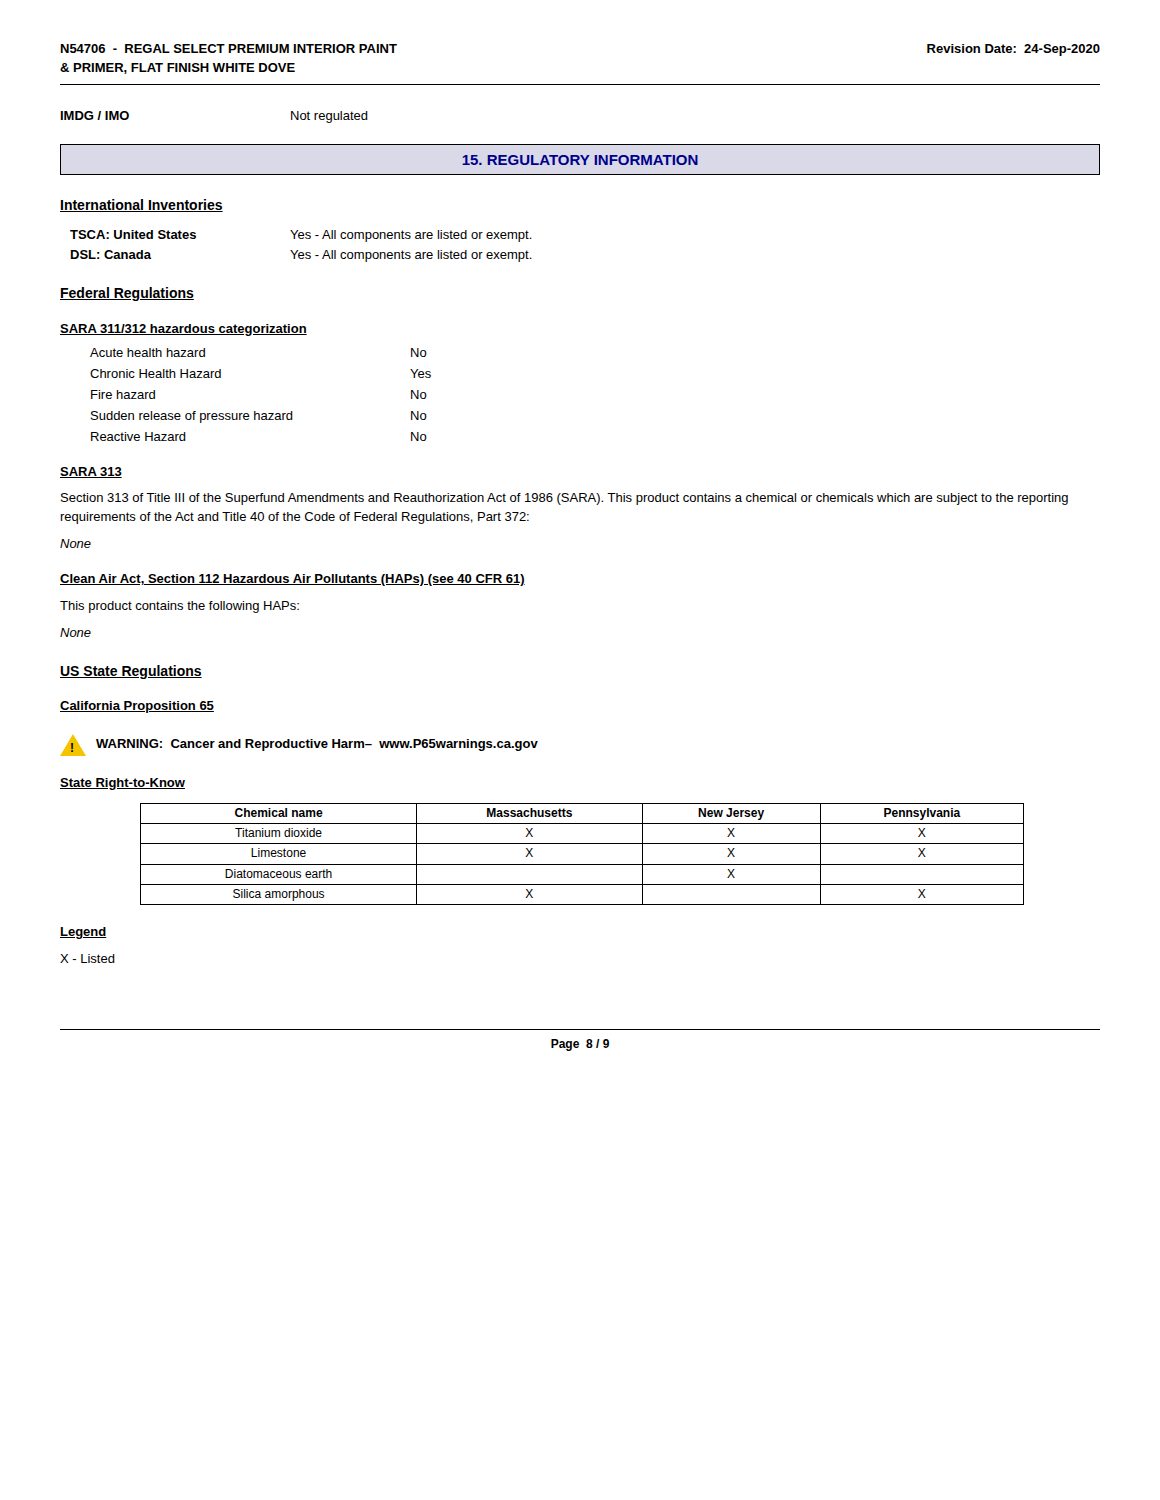N54706 - REGAL SELECT PREMIUM INTERIOR PAINT
& PRIMER, FLAT FINISH WHITE DOVE
Revision Date: 24-Sep-2020
IMDG / IMO
Not regulated
15. REGULATORY INFORMATION
International Inventories
TSCA: United States
Yes - All components are listed or exempt.
DSL: Canada
Yes - All components are listed or exempt.
Federal Regulations
SARA 311/312 hazardous categorization
Acute health hazard
No
Chronic Health Hazard
Yes
Fire hazard
No
Sudden release of pressure hazard
No
Reactive Hazard
No
SARA 313
Section 313 of Title III of the Superfund Amendments and Reauthorization Act of 1986 (SARA). This product contains a chemical or chemicals which are subject to the reporting requirements of the Act and Title 40 of the Code of Federal Regulations, Part 372:
None
Clean Air Act, Section 112 Hazardous Air Pollutants (HAPs) (see 40 CFR 61)
This product contains the following HAPs:
None
US State Regulations
California Proposition 65
WARNING: Cancer and Reproductive Harm– www.P65warnings.ca.gov
State Right-to-Know
| Chemical name | Massachusetts | New Jersey | Pennsylvania |
| --- | --- | --- | --- |
| Titanium dioxide | X | X | X |
| Limestone | X | X | X |
| Diatomaceous earth | | X | |
| Silica amorphous | X | | X |
Legend
X - Listed
Page 8 / 9